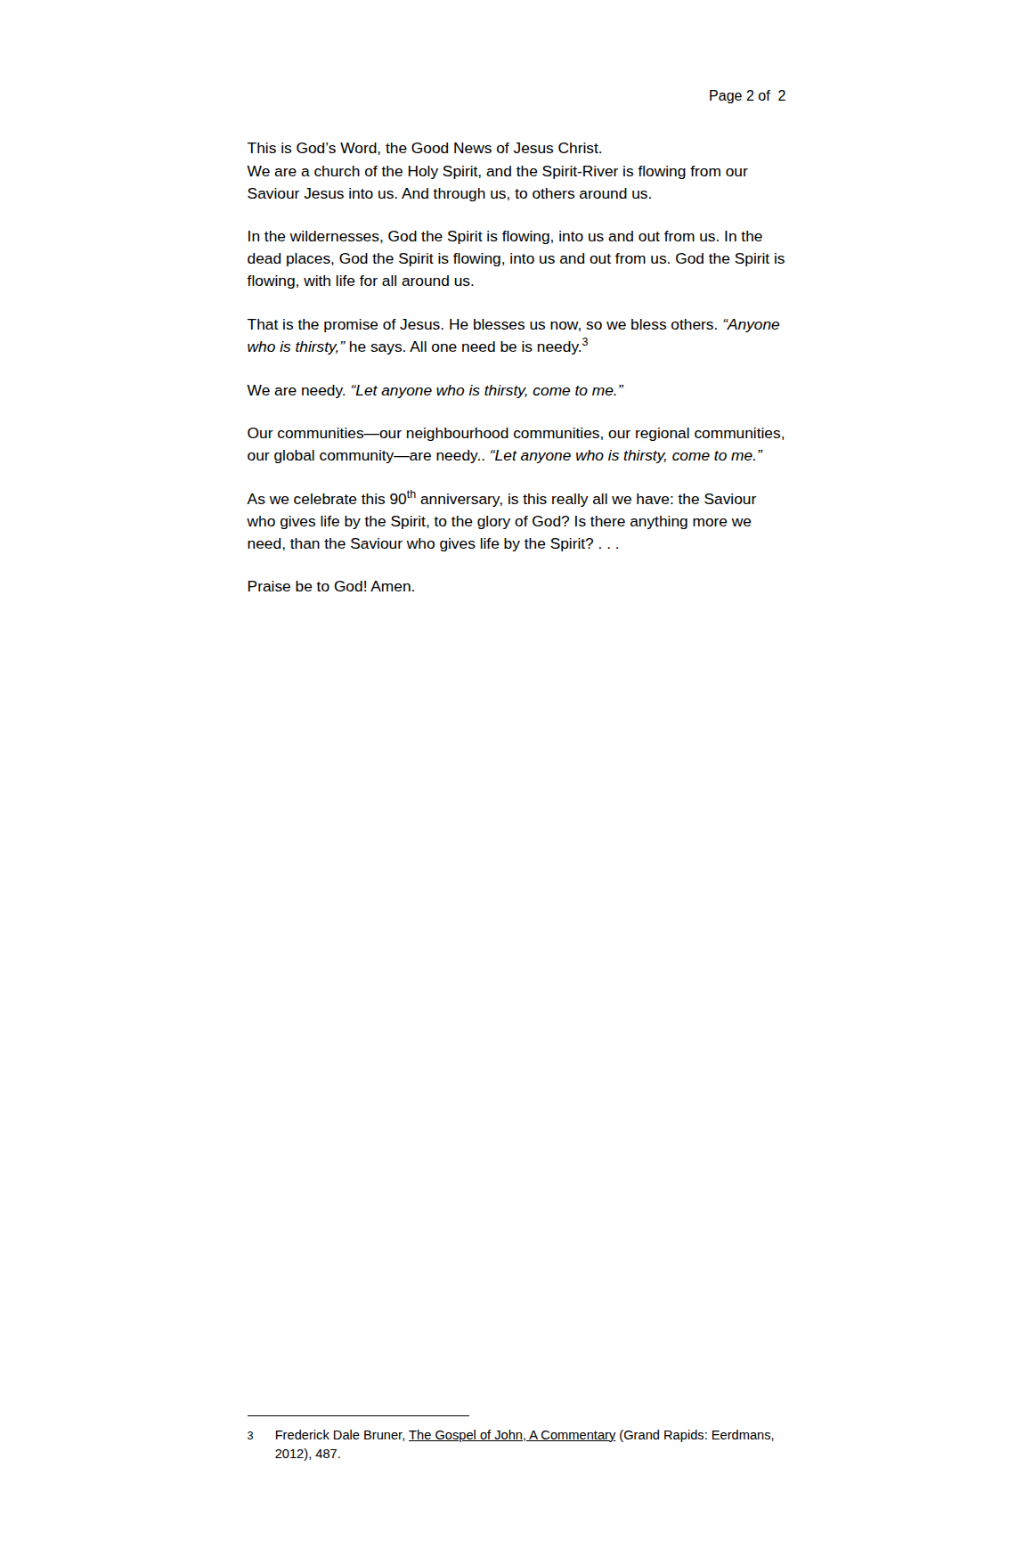Page 2 of 2
This is God’s Word, the Good News of Jesus Christ.
We are a church of the Holy Spirit, and the Spirit-River is flowing from our Saviour Jesus into us. And through us, to others around us.
In the wildernesses, God the Spirit is flowing, into us and out from us. In the dead places, God the Spirit is flowing, into us and out from us. God the Spirit is flowing, with life for all around us.
That is the promise of Jesus. He blesses us now, so we bless others. “Anyone who is thirsty,” he says. All one need be is needy.3
We are needy. “Let anyone who is thirsty, come to me.”
Our communities—our neighbourhood communities, our regional communities, our global community—are needy.. “Let anyone who is thirsty, come to me.”
As we celebrate this 90th anniversary, is this really all we have: the Saviour who gives life by the Spirit, to the glory of God? Is there anything more we need, than the Saviour who gives life by the Spirit? . . .
Praise be to God! Amen.
3 Frederick Dale Bruner, The Gospel of John, A Commentary (Grand Rapids: Eerdmans, 2012), 487.